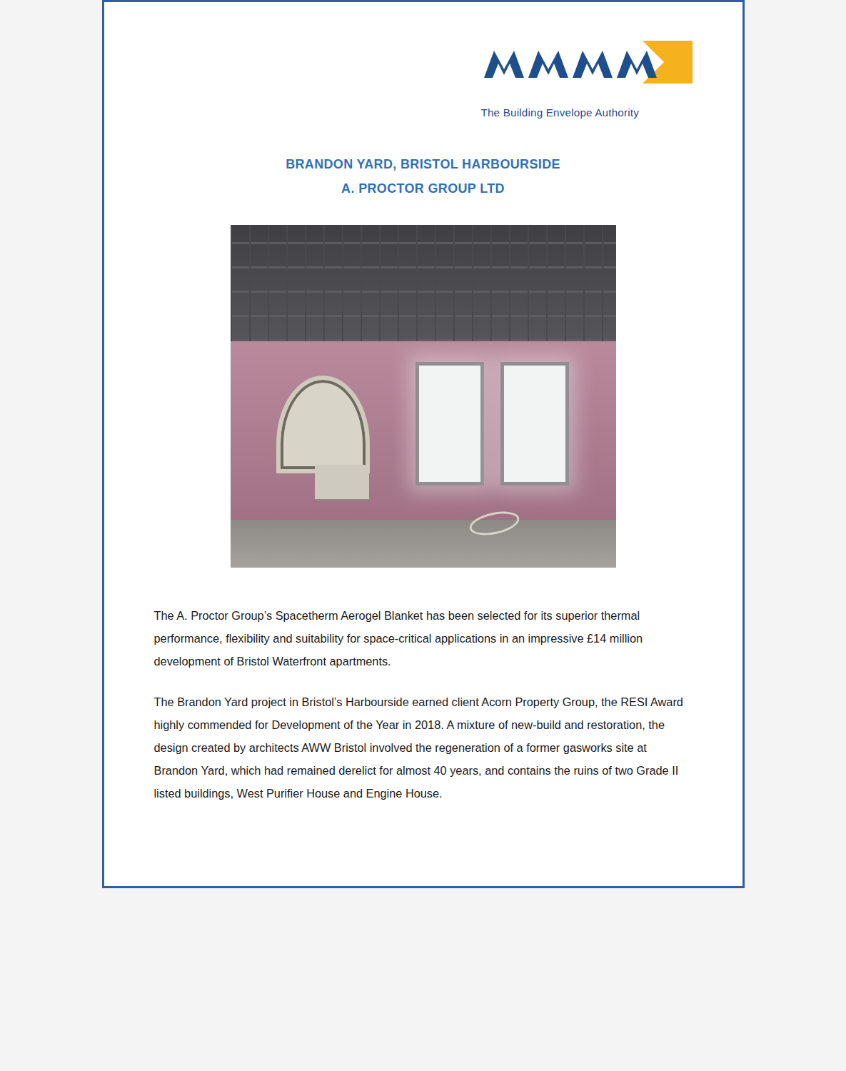The Building Envelope Authority
BRANDON YARD, BRISTOL HARBOURSIDE A. PROCTOR GROUP LTD
The A. Proctor Group’s Spacetherm Aerogel Blanket has been selected for its superior thermal performance, flexibility and suitability for space-critical applications in an impressive £14 million development of Bristol Waterfront apartments.
The Brandon Yard project in Bristol’s Harbourside earned client Acorn Property Group, the RESI Award highly commended for Development of the Year in 2018. A mixture of new-build and restoration, the design created by architects AWW Bristol involved the regeneration of a former gasworks site at Brandon Yard, which had remained derelict for almost 40 years, and contains the ruins of two Grade II listed buildings, West Purifier House and Engine House.